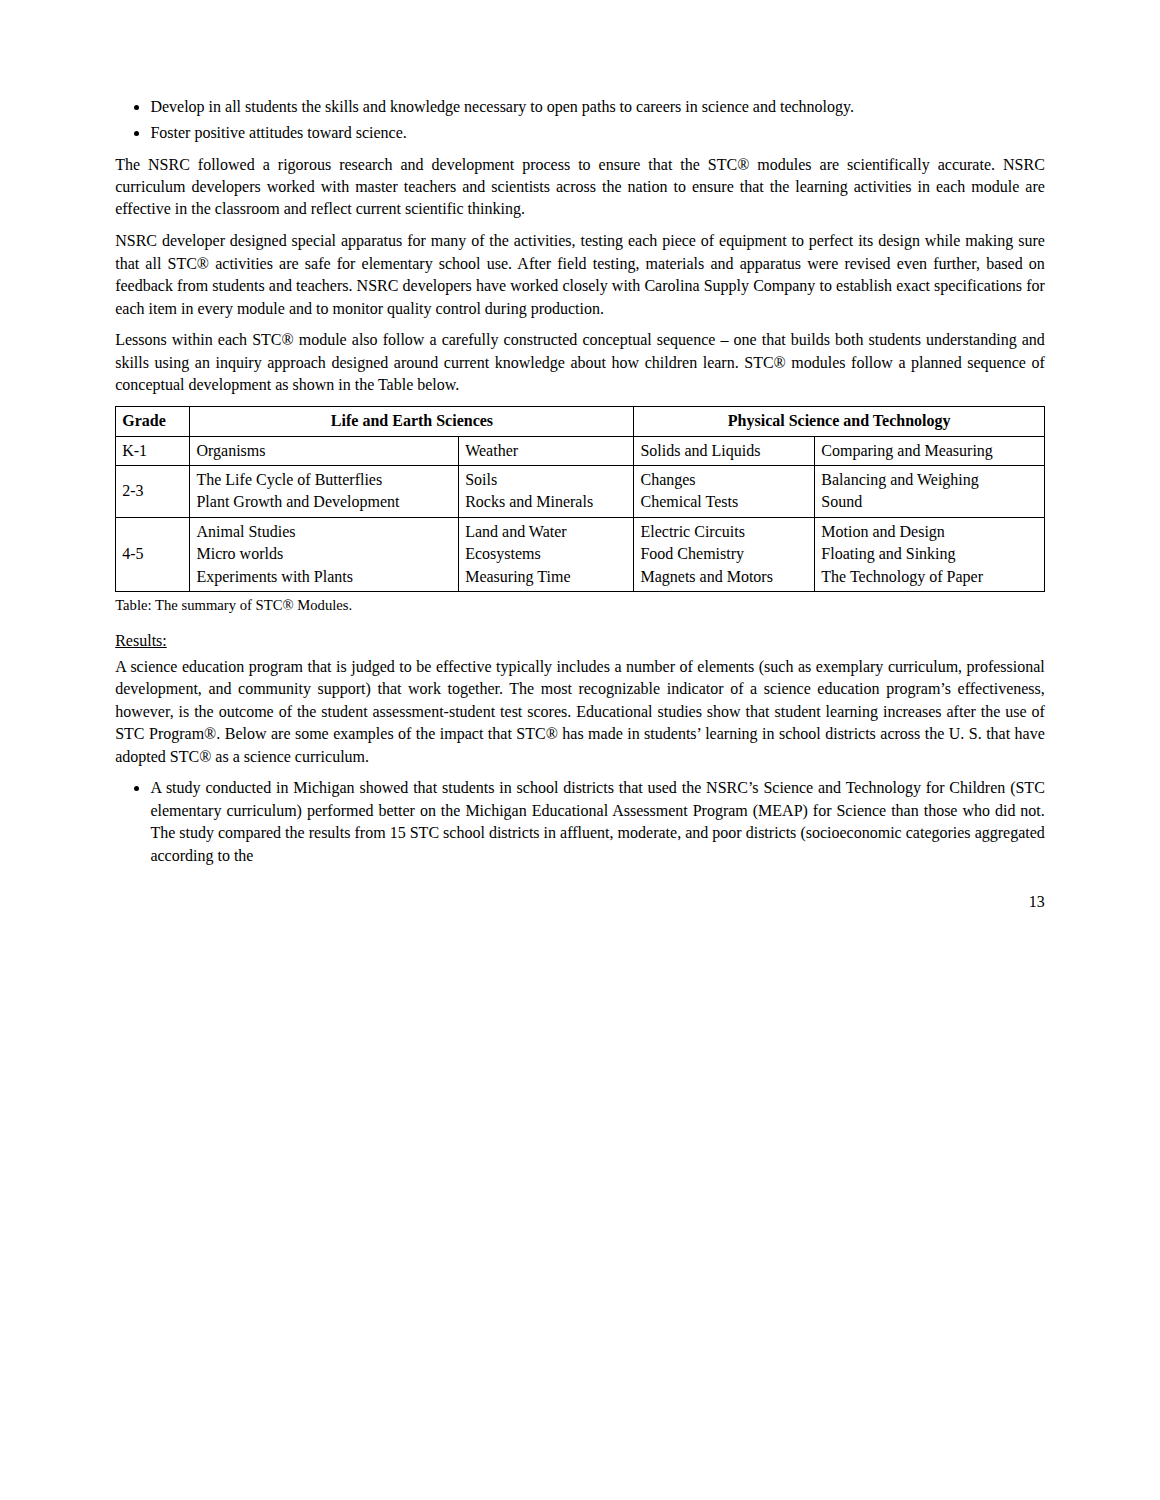Develop in all students the skills and knowledge necessary to open paths to careers in science and technology.
Foster positive attitudes toward science.
The NSRC followed a rigorous research and development process to ensure that the STC® modules are scientifically accurate. NSRC curriculum developers worked with master teachers and scientists across the nation to ensure that the learning activities in each module are effective in the classroom and reflect current scientific thinking.
NSRC developer designed special apparatus for many of the activities, testing each piece of equipment to perfect its design while making sure that all STC® activities are safe for elementary school use. After field testing, materials and apparatus were revised even further, based on feedback from students and teachers. NSRC developers have worked closely with Carolina Supply Company to establish exact specifications for each item in every module and to monitor quality control during production.
Lessons within each STC® module also follow a carefully constructed conceptual sequence – one that builds both students understanding and skills using an inquiry approach designed around current knowledge about how children learn. STC® modules follow a planned sequence of conceptual development as shown in the Table below.
| Grade | Life and Earth Sciences | Physical Science and Technology |
| --- | --- | --- |
| K-1 | Organisms | Weather | Solids and Liquids | Comparing and Measuring |
| 2-3 | The Life Cycle of Butterflies Plant Growth and Development | Soils Rocks and Minerals | Changes Chemical Tests | Balancing and Weighing Sound |
| 4-5 | Animal Studies Micro worlds Experiments with Plants | Land and Water Ecosystems Measuring Time | Electric Circuits Food Chemistry Magnets and Motors | Motion and Design Floating and Sinking The Technology of Paper |
Table: The summary of STC® Modules.
Results:
A science education program that is judged to be effective typically includes a number of elements (such as exemplary curriculum, professional development, and community support) that work together. The most recognizable indicator of a science education program’s effectiveness, however, is the outcome of the student assessment-student test scores. Educational studies show that student learning increases after the use of STC Program®. Below are some examples of the impact that STC® has made in students’ learning in school districts across the U. S. that have adopted STC® as a science curriculum.
A study conducted in Michigan showed that students in school districts that used the NSRC’s Science and Technology for Children (STC elementary curriculum) performed better on the Michigan Educational Assessment Program (MEAP) for Science than those who did not. The study compared the results from 15 STC school districts in affluent, moderate, and poor districts (socioeconomic categories aggregated according to the
13